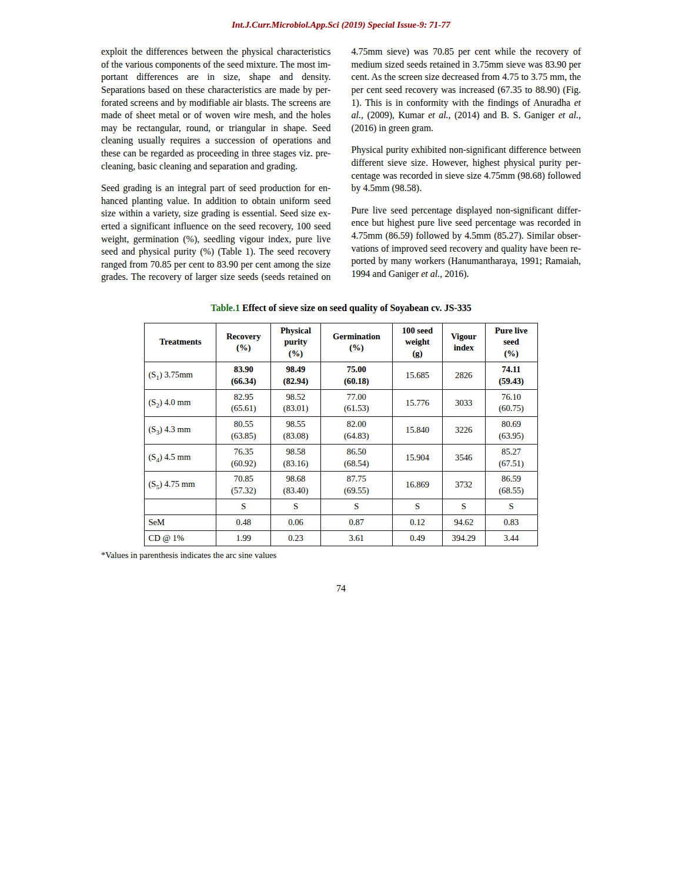Int.J.Curr.Microbiol.App.Sci (2019) Special Issue-9: 71-77
exploit the differences between the physical characteristics of the various components of the seed mixture. The most important differences are in size, shape and density. Separations based on these characteristics are made by perforated screens and by modifiable air blasts. The screens are made of sheet metal or of woven wire mesh, and the holes may be rectangular, round, or triangular in shape. Seed cleaning usually requires a succession of operations and these can be regarded as proceeding in three stages viz. pre-cleaning, basic cleaning and separation and grading.
Seed grading is an integral part of seed production for enhanced planting value. In addition to obtain uniform seed size within a variety, size grading is essential. Seed size exerted a significant influence on the seed recovery, 100 seed weight, germination (%), seedling vigour index, pure live seed and physical purity (%) (Table 1). The seed recovery ranged from 70.85 per cent to 83.90 per cent among the size grades. The recovery of larger size seeds (seeds retained on 4.75mm sieve) was 70.85 per cent while the recovery of medium sized seeds retained in 3.75mm sieve was 83.90 per cent. As the screen size decreased from 4.75 to 3.75 mm, the per cent seed recovery was increased (67.35 to 88.90) (Fig. 1). This is in conformity with the findings of Anuradha et al., (2009), Kumar et al., (2014) and B. S. Ganiger et al., (2016) in green gram.
Physical purity exhibited non-significant difference between different sieve size. However, highest physical purity percentage was recorded in sieve size 4.75mm (98.68) followed by 4.5mm (98.58).
Pure live seed percentage displayed non-significant difference but highest pure live seed percentage was recorded in 4.75mm (86.59) followed by 4.5mm (85.27). Similar observations of improved seed recovery and quality have been reported by many workers (Hanumantharaya, 1991; Ramaiah, 1994 and Ganiger et al., 2016).
Table.1 Effect of sieve size on seed quality of Soyabean cv. JS-335
| Treatments | Recovery (%) | Physical purity (%) | Germination (%) | 100 seed weight (g) | Vigour index | Pure live seed (%) |
| --- | --- | --- | --- | --- | --- | --- |
| (S 1 ) 3.75mm | 83.90 (66.34) | 98.49 (82.94) | 75.00 (60.18) | 15.685 | 2826 | 74.11 (59.43) |
| (S 2 ) 4.0 mm | 82.95 (65.61) | 98.52 (83.01) | 77.00 (61.53) | 15.776 | 3033 | 76.10 (60.75) |
| (S 3 ) 4.3 mm | 80.55 (63.85) | 98.55 (83.08) | 82.00 (64.83) | 15.840 | 3226 | 80.69 (63.95) |
| (S 4 ) 4.5 mm | 76.35 (60.92) | 98.58 (83.16) | 86.50 (68.54) | 15.904 | 3546 | 85.27 (67.51) |
| (S 5 ) 4.75 mm | 70.85 (57.32) | 98.68 (83.40) | 87.75 (69.55) | 16.869 | 3732 | 86.59 (68.55) |
| | S | S | S | S | S | S |
| SeM | 0.48 | 0.06 | 0.87 | 0.12 | 94.62 | 0.83 |
| CD @ 1% | 1.99 | 0.23 | 3.61 | 0.49 | 394.29 | 3.44 |
*Values in parenthesis indicates the arc sine values
74